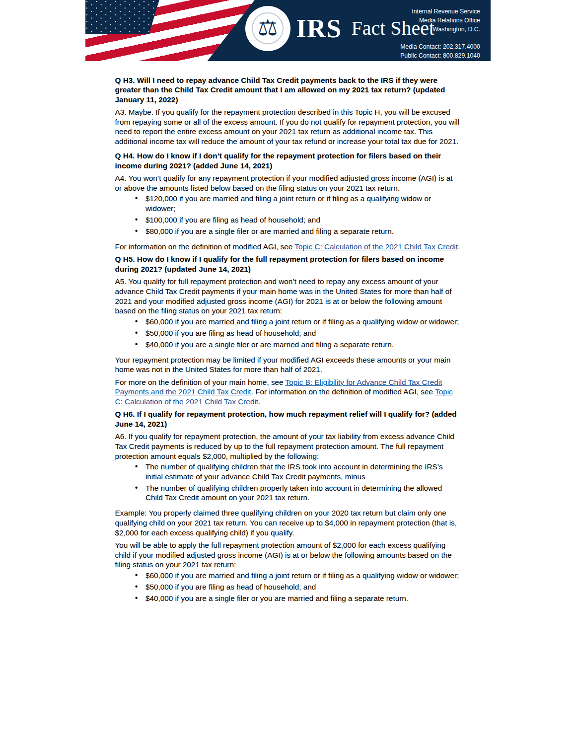⚖
IRS
Fact Sheet
Internal Revenue Service
Media Relations Office
Washington, D.C.
Media Contact: 202.317.4000
Public Contact: 800.829.1040
www.irs.gov/newsroom
Q H3. Will I need to repay advance Child Tax Credit payments back to the IRS if they were greater than the Child Tax Credit amount that I am allowed on my 2021 tax return? (updated January 11, 2022)
A3. Maybe. If you qualify for the repayment protection described in this Topic H, you will be excused from repaying some or all of the excess amount. If you do not qualify for repayment protection, you will need to report the entire excess amount on your 2021 tax return as additional income tax. This additional income tax will reduce the amount of your tax refund or increase your total tax due for 2021.
Q H4. How do I know if I don’t qualify for the repayment protection for filers based on their income during 2021? (added June 14, 2021)
A4. You won’t qualify for any repayment protection if your modified adjusted gross income (AGI) is at or above the amounts listed below based on the filing status on your 2021 tax return.
$120,000 if you are married and filing a joint return or if filing as a qualifying widow or widower;
$100,000 if you are filing as head of household; and
$80,000 if you are a single filer or are married and filing a separate return.
For information on the definition of modified AGI, see Topic C: Calculation of the 2021 Child Tax Credit.
Q H5. How do I know if I qualify for the full repayment protection for filers based on income during 2021? (updated June 14, 2021)
A5. You qualify for full repayment protection and won’t need to repay any excess amount of your advance Child Tax Credit payments if your main home was in the United States for more than half of 2021 and your modified adjusted gross income (AGI) for 2021 is at or below the following amount based on the filing status on your 2021 tax return:
$60,000 if you are married and filing a joint return or if filing as a qualifying widow or widower;
$50,000 if you are filing as head of household; and
$40,000 if you are a single filer or are married and filing a separate return.
Your repayment protection may be limited if your modified AGI exceeds these amounts or your main home was not in the United States for more than half of 2021.
For more on the definition of your main home, see Topic B: Eligibility for Advance Child Tax Credit Payments and the 2021 Child Tax Credit. For information on the definition of modified AGI, see Topic C: Calculation of the 2021 Child Tax Credit.
Q H6. If I qualify for repayment protection, how much repayment relief will I qualify for? (added June 14, 2021)
A6. If you qualify for repayment protection, the amount of your tax liability from excess advance Child Tax Credit payments is reduced by up to the full repayment protection amount. The full repayment protection amount equals $2,000, multiplied by the following:
The number of qualifying children that the IRS took into account in determining the IRS’s initial estimate of your advance Child Tax Credit payments, minus
The number of qualifying children properly taken into account in determining the allowed Child Tax Credit amount on your 2021 tax return.
Example: You properly claimed three qualifying children on your 2020 tax return but claim only one qualifying child on your 2021 tax return. You can receive up to $4,000 in repayment protection (that is, $2,000 for each excess qualifying child) if you qualify.
You will be able to apply the full repayment protection amount of $2,000 for each excess qualifying child if your modified adjusted gross income (AGI) is at or below the following amounts based on the filing status on your 2021 tax return:
$60,000 if you are married and filing a joint return or if filing as a qualifying widow or widower;
$50,000 if you are filing as head of household; and
$40,000 if you are a single filer or you are married and filing a separate return.